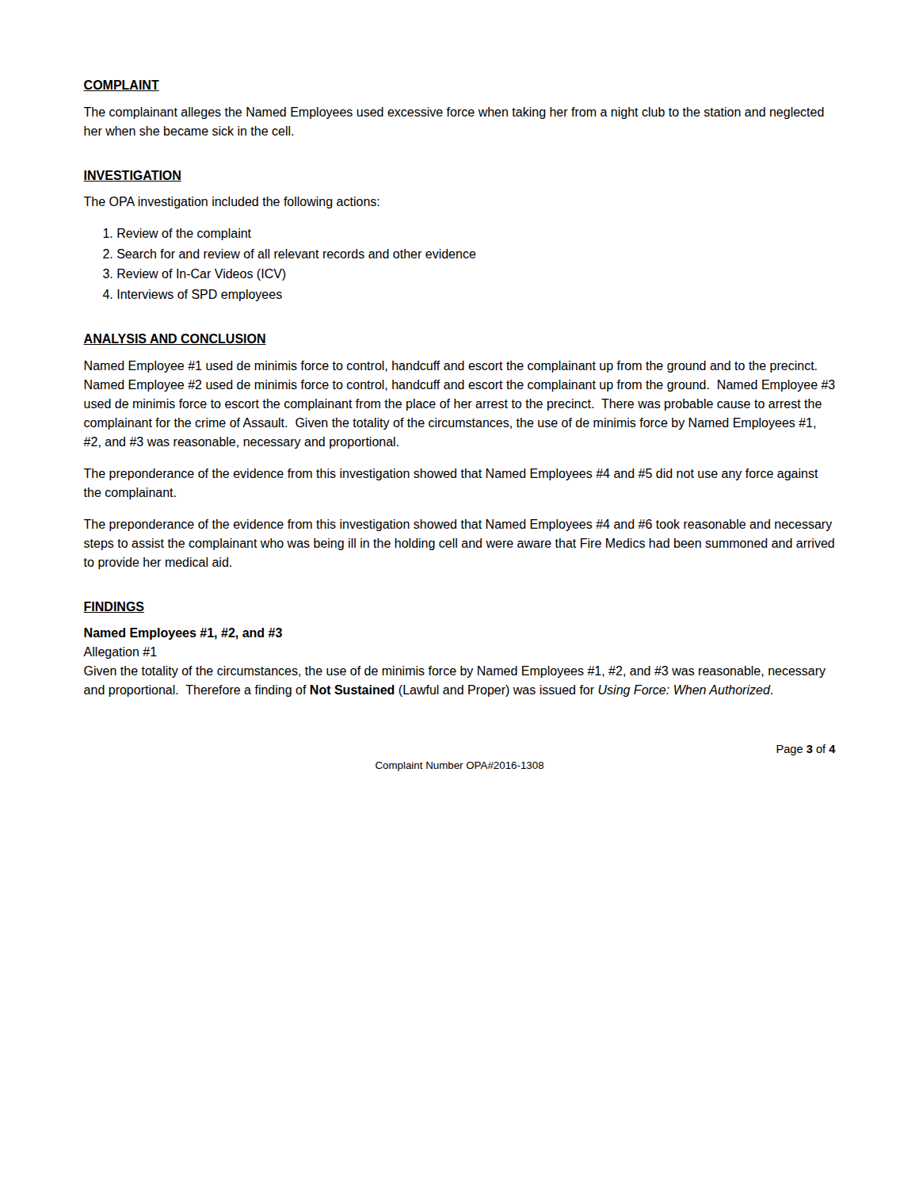COMPLAINT
The complainant alleges the Named Employees used excessive force when taking her from a night club to the station and neglected her when she became sick in the cell.
INVESTIGATION
The OPA investigation included the following actions:
Review of the complaint
Search for and review of all relevant records and other evidence
Review of In-Car Videos (ICV)
Interviews of SPD employees
ANALYSIS AND CONCLUSION
Named Employee #1 used de minimis force to control, handcuff and escort the complainant up from the ground and to the precinct. Named Employee #2 used de minimis force to control, handcuff and escort the complainant up from the ground. Named Employee #3 used de minimis force to escort the complainant from the place of her arrest to the precinct. There was probable cause to arrest the complainant for the crime of Assault. Given the totality of the circumstances, the use of de minimis force by Named Employees #1, #2, and #3 was reasonable, necessary and proportional.
The preponderance of the evidence from this investigation showed that Named Employees #4 and #5 did not use any force against the complainant.
The preponderance of the evidence from this investigation showed that Named Employees #4 and #6 took reasonable and necessary steps to assist the complainant who was being ill in the holding cell and were aware that Fire Medics had been summoned and arrived to provide her medical aid.
FINDINGS
Named Employees #1, #2, and #3
Allegation #1
Given the totality of the circumstances, the use of de minimis force by Named Employees #1, #2, and #3 was reasonable, necessary and proportional. Therefore a finding of Not Sustained (Lawful and Proper) was issued for Using Force: When Authorized.
Page 3 of 4
Complaint Number OPA#2016-1308